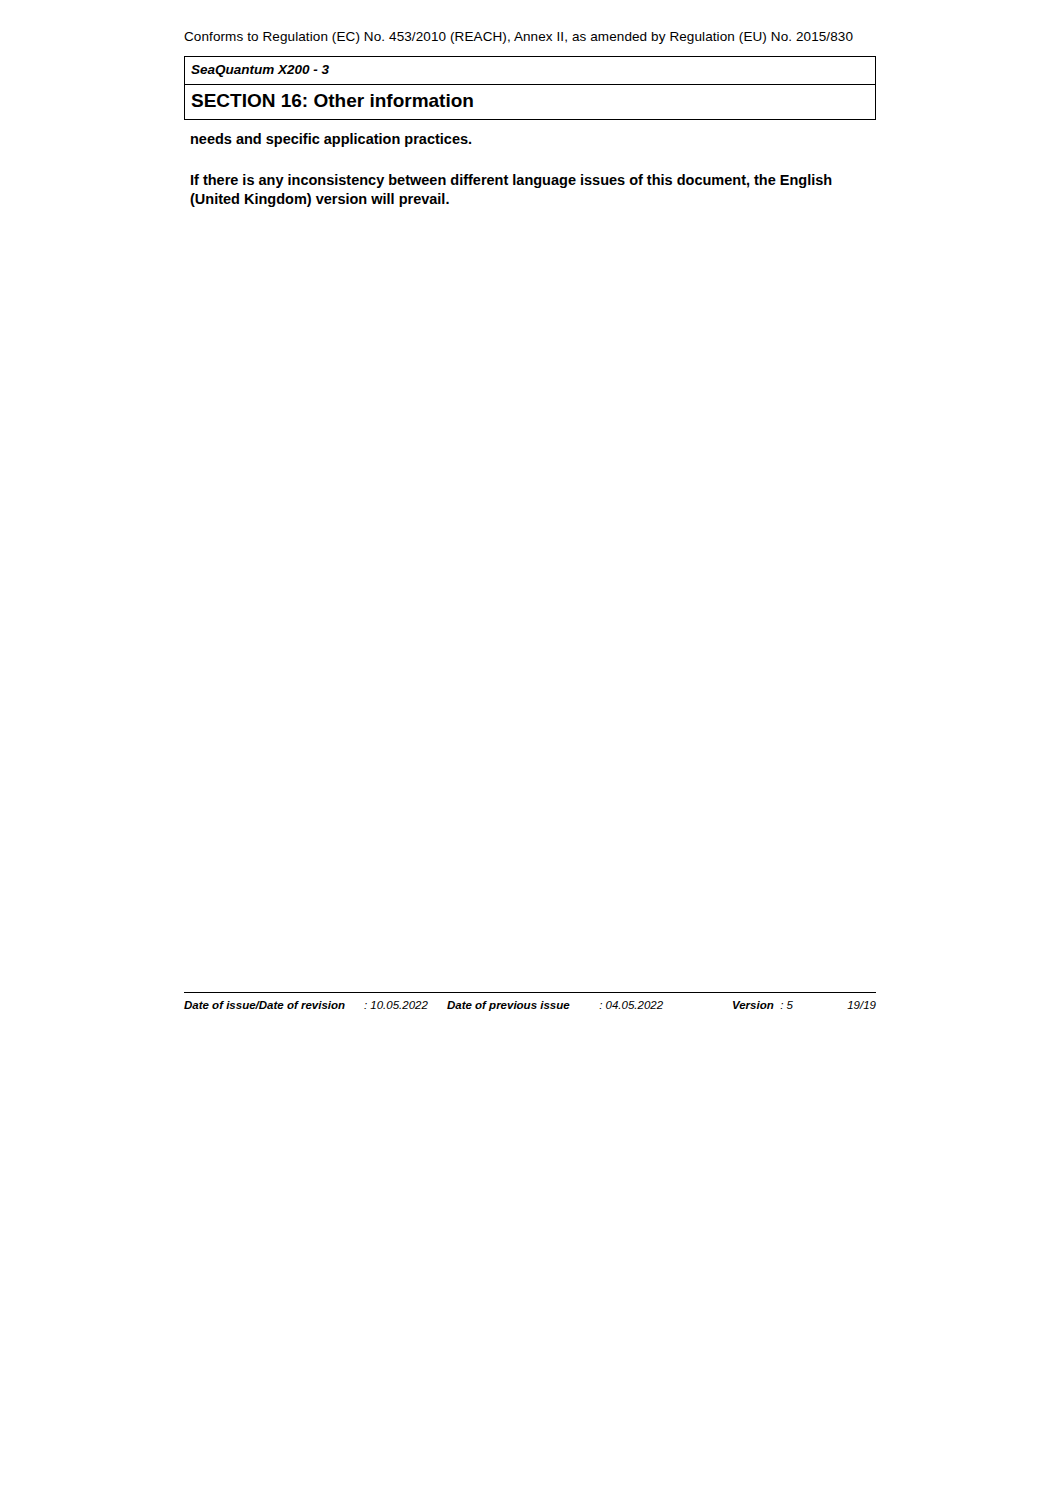Conforms to Regulation (EC) No. 453/2010 (REACH), Annex II, as amended by Regulation (EU) No. 2015/830
SeaQuantum X200 - 3
SECTION 16: Other information
needs and specific application practices.
If there is any inconsistency between different language issues of this document, the English (United Kingdom) version will prevail.
| Date of issue/Date of revision | : 10.05.2022 | Date of previous issue | : 04.05.2022 | Version : 5 | 19/19 |